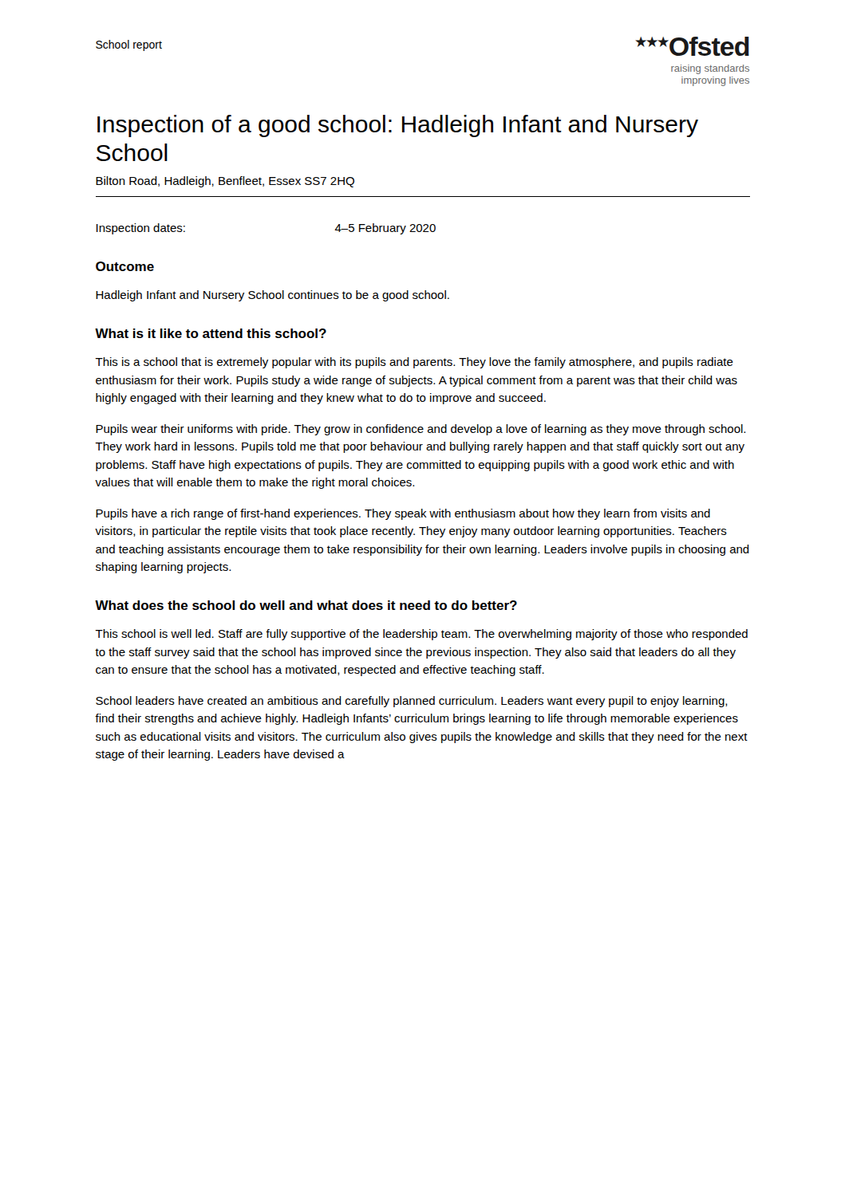School report
★★★Ofsted
raising standards
improving lives
Inspection of a good school: Hadleigh Infant and Nursery School
Bilton Road, Hadleigh, Benfleet, Essex SS7 2HQ
Inspection dates:
4–5 February 2020
Outcome
Hadleigh Infant and Nursery School continues to be a good school.
What is it like to attend this school?
This is a school that is extremely popular with its pupils and parents. They love the family atmosphere, and pupils radiate enthusiasm for their work. Pupils study a wide range of subjects. A typical comment from a parent was that their child was highly engaged with their learning and they knew what to do to improve and succeed.
Pupils wear their uniforms with pride. They grow in confidence and develop a love of learning as they move through school. They work hard in lessons. Pupils told me that poor behaviour and bullying rarely happen and that staff quickly sort out any problems. Staff have high expectations of pupils. They are committed to equipping pupils with a good work ethic and with values that will enable them to make the right moral choices.
Pupils have a rich range of first-hand experiences. They speak with enthusiasm about how they learn from visits and visitors, in particular the reptile visits that took place recently. They enjoy many outdoor learning opportunities. Teachers and teaching assistants encourage them to take responsibility for their own learning. Leaders involve pupils in choosing and shaping learning projects.
What does the school do well and what does it need to do better?
This school is well led. Staff are fully supportive of the leadership team. The overwhelming majority of those who responded to the staff survey said that the school has improved since the previous inspection. They also said that leaders do all they can to ensure that the school has a motivated, respected and effective teaching staff.
School leaders have created an ambitious and carefully planned curriculum. Leaders want every pupil to enjoy learning, find their strengths and achieve highly. Hadleigh Infants’ curriculum brings learning to life through memorable experiences such as educational visits and visitors. The curriculum also gives pupils the knowledge and skills that they need for the next stage of their learning. Leaders have devised a